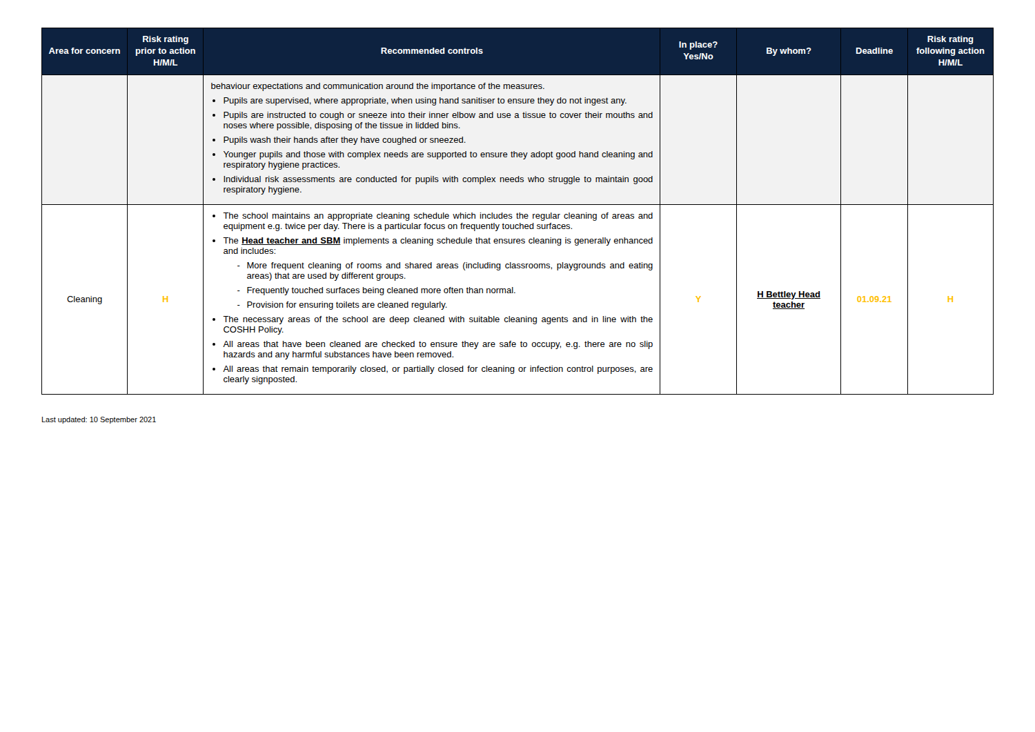| Area for concern | Risk rating prior to action H/M/L | Recommended controls | In place? Yes/No | By whom? | Deadline | Risk rating following action H/M/L |
| --- | --- | --- | --- | --- | --- | --- |
| | | behaviour expectations and communication around the importance of the measures. Pupils are supervised, where appropriate, when using hand sanitiser to ensure they do not ingest any. Pupils are instructed to cough or sneeze into their inner elbow and use a tissue to cover their mouths and noses where possible, disposing of the tissue in lidded bins. Pupils wash their hands after they have coughed or sneezed. Younger pupils and those with complex needs are supported to ensure they adopt good hand cleaning and respiratory hygiene practices. Individual risk assessments are conducted for pupils with complex needs who struggle to maintain good respiratory hygiene. | | | | |
| Cleaning | H | The school maintains an appropriate cleaning schedule which includes the regular cleaning of areas and equipment e.g. twice per day. There is a particular focus on frequently touched surfaces. The Head teacher and SBM implements a cleaning schedule that ensures cleaning is generally enhanced and includes: More frequent cleaning of rooms and shared areas (including classrooms, playgrounds and eating areas) that are used by different groups. Frequently touched surfaces being cleaned more often than normal. Provision for ensuring toilets are cleaned regularly. The necessary areas of the school are deep cleaned with suitable cleaning agents and in line with the COSHH Policy. All areas that have been cleaned are checked to ensure they are safe to occupy, e.g. there are no slip hazards and any harmful substances have been removed. All areas that remain temporarily closed, or partially closed for cleaning or infection control purposes, are clearly signposted. | Y | H Bettley Head teacher | 01.09.21 | H |
Last updated: 10 September 2021